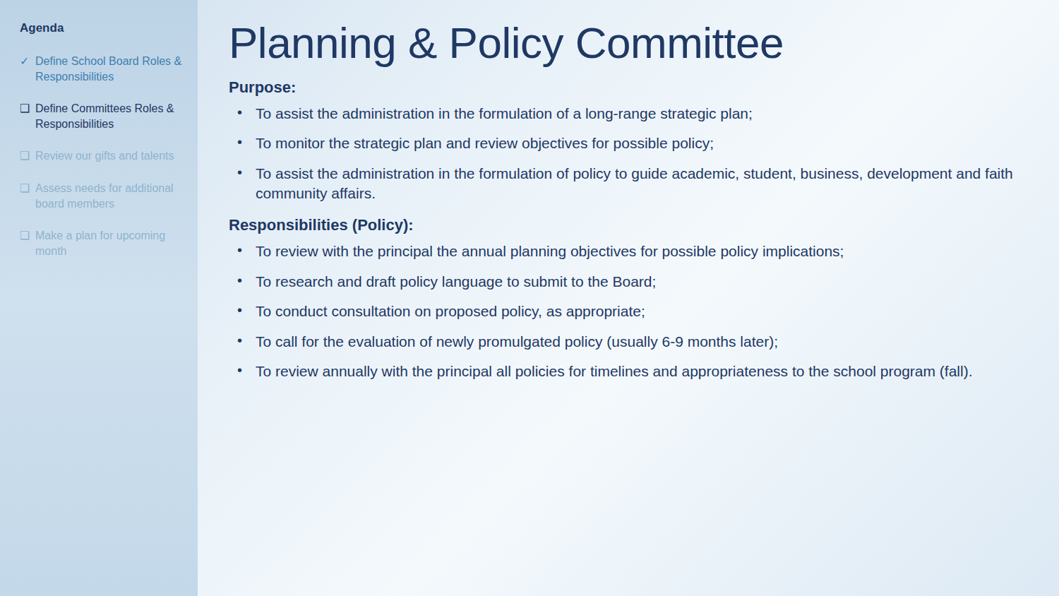Agenda
✓Define School Board Roles & Responsibilities
❑Define Committees Roles & Responsibilities
❑Review our gifts and talents
❑Assess needs for additional board members
❑Make a plan for upcoming month
Planning & Policy Committee
Purpose:
To assist the administration in the formulation of a long-range strategic plan;
To monitor the strategic plan and review objectives for possible policy;
To assist the administration in the formulation of policy to guide academic, student, business, development and faith community affairs.
Responsibilities (Policy):
To review with the principal the annual planning objectives for possible policy implications;
To research and draft policy language to submit to the Board;
To conduct consultation on proposed policy, as appropriate;
To call for the evaluation of newly promulgated policy (usually 6-9 months later);
To review annually with the principal all policies for timelines and appropriateness to the school program (fall).